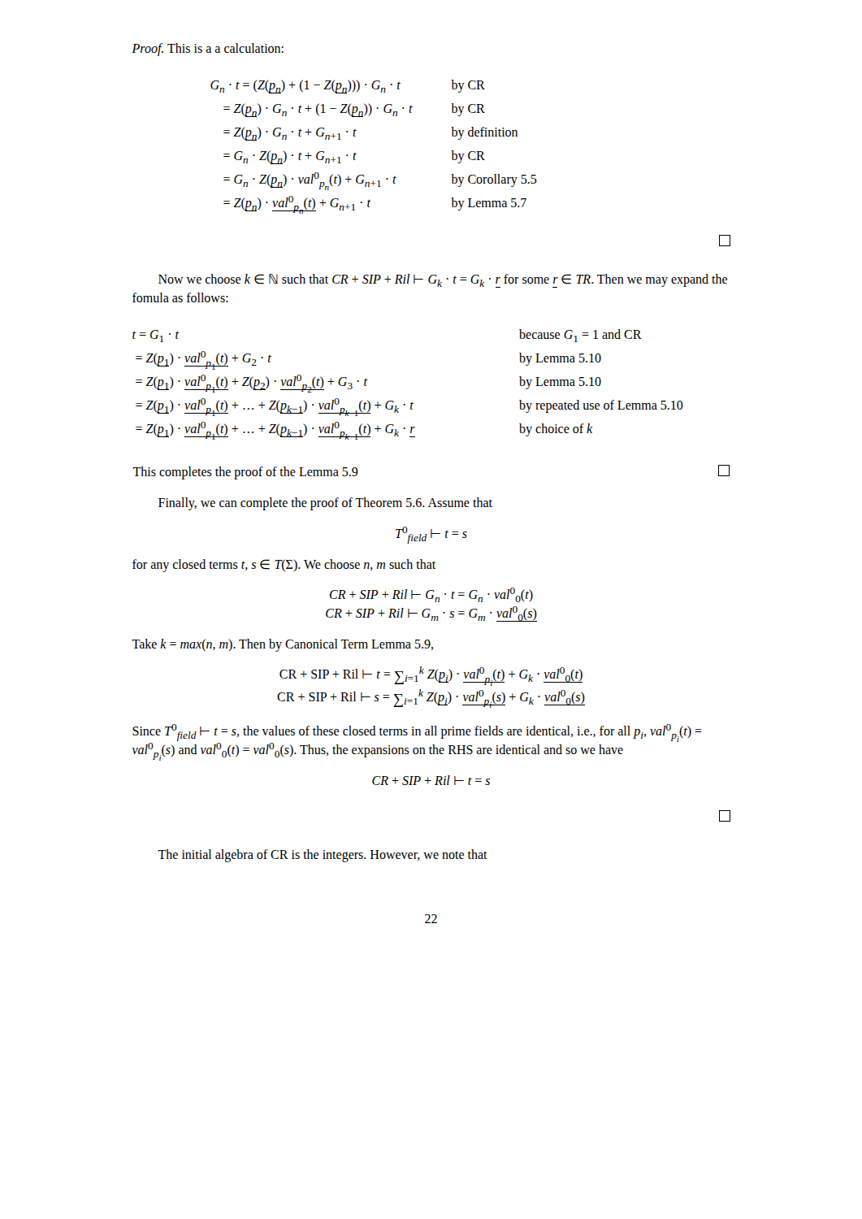Proof. This is a a calculation:
| G n · t = ( Z ( p n ) + (1 − Z ( p n ))) · G n · t | by CR |
| = Z ( p n ) · G n · t + (1 − Z ( p n )) · G n · t | by CR |
| = Z ( p n ) · G n · t + G n +1 · t | by definition |
| = G n · Z ( p n ) · t + G n +1 · t | by CR |
| = G n · Z ( p n ) · val 0 p n ( t ) + G n +1 · t | by Corollary 5.5 |
| = Z ( p n ) · val 0 p n ( t ) + G n +1 · t | by Lemma 5.7 |
Now we choose k ∈ ℕ such that CR + SIP + Ril ⊢ Gk · t = Gk · r for some r ∈ TR. Then we may expand the fomula as follows:
| t = G 1 · t | because G 1 = 1 and CR |
| = Z ( p 1 ) · val 0 p 1 ( t ) + G 2 · t | by Lemma 5.10 |
| = Z ( p 1 ) · val 0 p 1 ( t ) + Z ( p 2 ) · val 0 p 2 ( t ) + G 3 · t | by Lemma 5.10 |
| = Z ( p 1 ) · val 0 p 1 ( t ) + … + Z ( p k −1 ) · val 0 p k −1 ( t ) + G k · t | by repeated use of Lemma 5.10 |
| = Z ( p 1 ) · val 0 p 1 ( t ) + … + Z ( p k −1 ) · val 0 p k −1 ( t ) + G k · r | by choice of k |
| This completes the proof of the Lemma 5.9 | |
Finally, we can complete the proof of Theorem 5.6. Assume that
T0field ⊢ t = s
for any closed terms t, s ∈ T(Σ). We choose n, m such that
CR + SIP + Ril ⊢ Gn · t = Gn · val00(t)
CR + SIP + Ril ⊢ Gm · s = Gm · val00(s)
Take k = max(n, m). Then by Canonical Term Lemma 5.9,
CR + SIP + Ril ⊢ t = ∑i=1k Z(pi) · val0pi(t) + Gk · val00(t)
CR + SIP + Ril ⊢ s = ∑i=1k Z(pi) · val0pi(s) + Gk · val00(s)
Since T0field ⊢ t = s, the values of these closed terms in all prime fields are identical, i.e., for all pi, val0pi(t) = val0pi(s) and val00(t) = val00(s). Thus, the expansions on the RHS are identical and so we have
CR + SIP + Ril ⊢ t = s
The initial algebra of CR is the integers. However, we note that
22